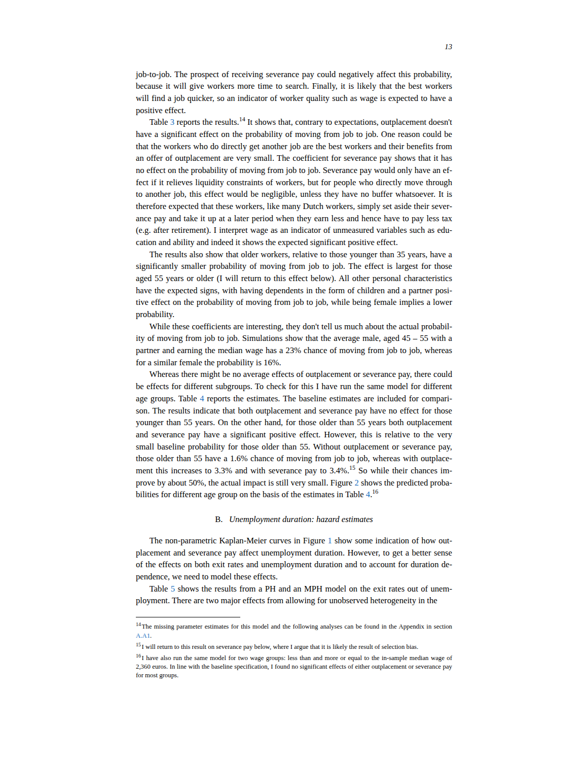13
job-to-job. The prospect of receiving severance pay could negatively affect this probability, because it will give workers more time to search. Finally, it is likely that the best workers will find a job quicker, so an indicator of worker quality such as wage is expected to have a positive effect.
Table 3 reports the results.14 It shows that, contrary to expectations, outplacement doesn't have a significant effect on the probability of moving from job to job. One reason could be that the workers who do directly get another job are the best workers and their benefits from an offer of outplacement are very small. The coefficient for severance pay shows that it has no effect on the probability of moving from job to job. Severance pay would only have an effect if it relieves liquidity constraints of workers, but for people who directly move through to another job, this effect would be negligible, unless they have no buffer whatsoever. It is therefore expected that these workers, like many Dutch workers, simply set aside their severance pay and take it up at a later period when they earn less and hence have to pay less tax (e.g. after retirement). I interpret wage as an indicator of unmeasured variables such as education and ability and indeed it shows the expected significant positive effect.
The results also show that older workers, relative to those younger than 35 years, have a significantly smaller probability of moving from job to job. The effect is largest for those aged 55 years or older (I will return to this effect below). All other personal characteristics have the expected signs, with having dependents in the form of children and a partner positive effect on the probability of moving from job to job, while being female implies a lower probability.
While these coefficients are interesting, they don't tell us much about the actual probability of moving from job to job. Simulations show that the average male, aged 45 – 55 with a partner and earning the median wage has a 23% chance of moving from job to job, whereas for a similar female the probability is 16%.
Whereas there might be no average effects of outplacement or severance pay, there could be effects for different subgroups. To check for this I have run the same model for different age groups. Table 4 reports the estimates. The baseline estimates are included for comparison. The results indicate that both outplacement and severance pay have no effect for those younger than 55 years. On the other hand, for those older than 55 years both outplacement and severance pay have a significant positive effect. However, this is relative to the very small baseline probability for those older than 55. Without outplacement or severance pay, those older than 55 have a 1.6% chance of moving from job to job, whereas with outplacement this increases to 3.3% and with severance pay to 3.4%.15 So while their chances improve by about 50%, the actual impact is still very small. Figure 2 shows the predicted probabilities for different age group on the basis of the estimates in Table 4.16
B. Unemployment duration: hazard estimates
The non-parametric Kaplan-Meier curves in Figure 1 show some indication of how outplacement and severance pay affect unemployment duration. However, to get a better sense of the effects on both exit rates and unemployment duration and to account for duration dependence, we need to model these effects.
Table 5 shows the results from a PH and an MPH model on the exit rates out of unemployment. There are two major effects from allowing for unobserved heterogeneity in the
14 The missing parameter estimates for this model and the following analyses can be found in the Appendix in section A.A1.
15 I will return to this result on severance pay below, where I argue that it is likely the result of selection bias.
16 I have also run the same model for two wage groups: less than and more or equal to the in-sample median wage of 2,360 euros. In line with the baseline specification, I found no significant effects of either outplacement or severance pay for most groups.